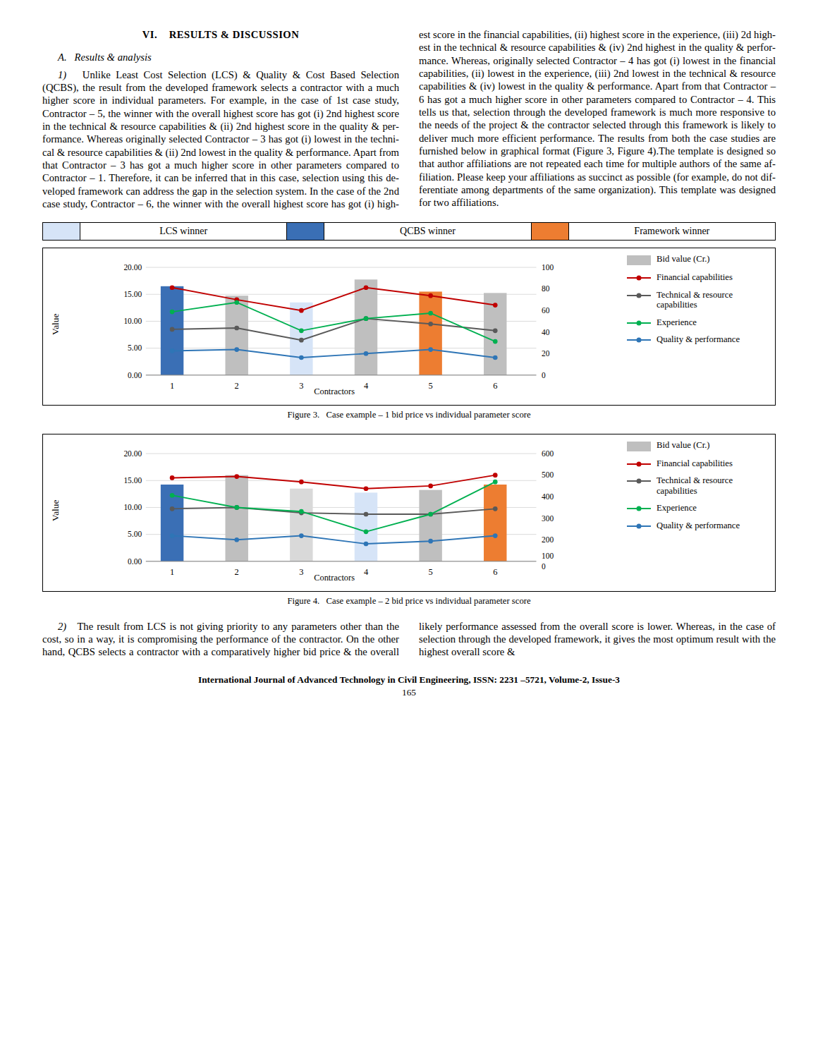VI. RESULTS & DISCUSSION
A. Results & analysis
1) Unlike Least Cost Selection (LCS) & Quality & Cost Based Selection (QCBS), the result from the developed framework selects a contractor with a much higher score in individual parameters. For example, in the case of 1st case study, Contractor – 5, the winner with the overall highest score has got (i) 2nd highest score in the technical & resource capabilities & (ii) 2nd highest score in the quality & performance. Whereas originally selected Contractor – 3 has got (i) lowest in the technical & resource capabilities & (ii) 2nd lowest in the quality & performance. Apart from that Contractor – 3 has got a much higher score in other parameters compared to Contractor – 1. Therefore, it can be inferred that in this case, selection using this developed framework can address the gap in the selection system. In the case of the 2nd case study, Contractor – 6, the winner with the overall highest score has got (i) highest score in the financial capabilities, (ii) highest score in the experience, (iii) 2d highest in the technical & resource capabilities & (iv) 2nd highest in the quality & performance. Whereas, originally selected Contractor – 4 has got (i) lowest in the financial capabilities, (ii) lowest in the experience, (iii) 2nd lowest in the technical & resource capabilities & (iv) lowest in the quality & performance. Apart from that Contractor – 6 has got a much higher score in other parameters compared to Contractor – 4. This tells us that, selection through the developed framework is much more responsive to the needs of the project & the contractor selected through this framework is likely to deliver much more efficient performance. The results from both the case studies are furnished below in graphical format (Figure 3, Figure 4).The template is designed so that author affiliations are not repeated each time for multiple authors of the same affiliation. Please keep your affiliations as succinct as possible (for example, do not differentiate among departments of the same organization). This template was designed for two affiliations.
LCS winner
QCBS winner
Framework winner
Value
20.00 15.00 10.00 5.00 0.00 100 80 60 40 20 0 1 2 3 4 5 6 Contractors
Bid value (Cr.)
Financial capabilities
Technical & resource capabilities
Experience
Quality & performance
Figure 3. Case example – 1 bid price vs individual parameter score
Value
20.00 15.00 10.00 5.00 0.00 600 500 400 300 200 100 0 1 2 3 4 5 6 Contractors
Bid value (Cr.)
Financial capabilities
Technical & resource capabilities
Experience
Quality & performance
Figure 4. Case example – 2 bid price vs individual parameter score
2) The result from LCS is not giving priority to any parameters other than the cost, so in a way, it is compromising the performance of the contractor. On the other hand, QCBS selects a contractor with a comparatively higher bid price & the overall likely performance assessed from the overall score is lower. Whereas, in the case of selection through the developed framework, it gives the most optimum result with the highest overall score &
International Journal of Advanced Technology in Civil Engineering, ISSN: 2231 –5721, Volume-2, Issue-3
165